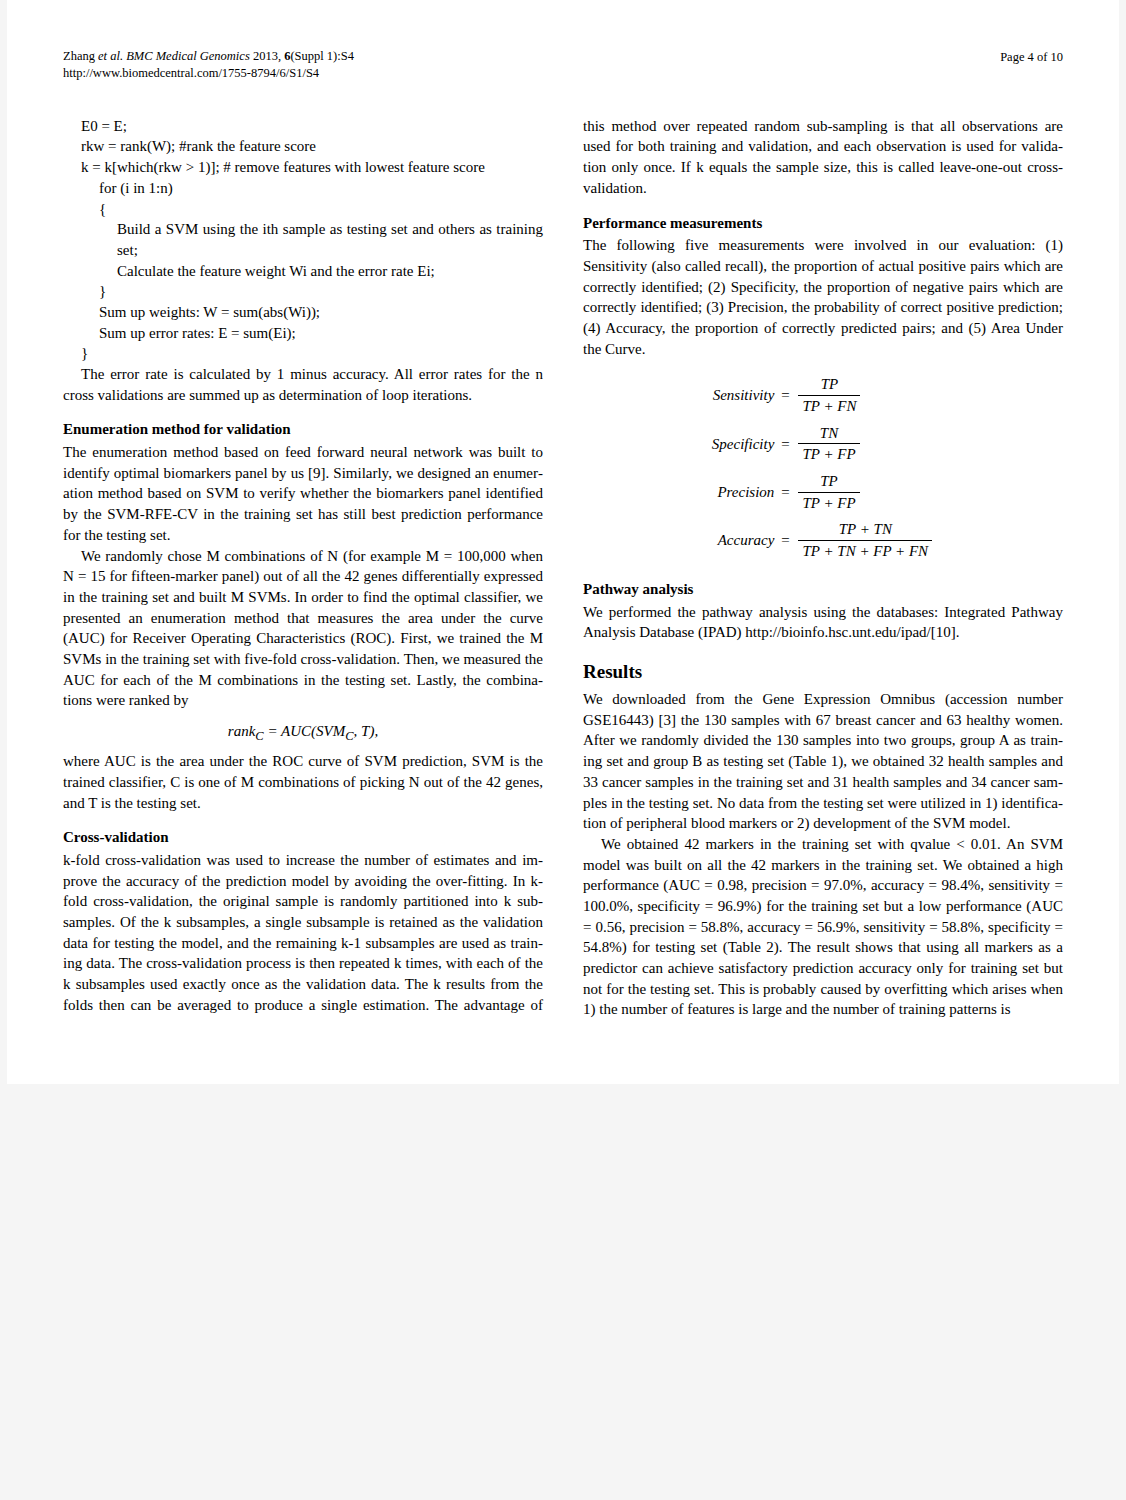Zhang et al. BMC Medical Genomics 2013, 6(Suppl 1):S4
http://www.biomedcentral.com/1755-8794/6/S1/S4
Page 4 of 10
E0 = E; rkw = rank(W); #rank the feature score k = k[which(rkw > 1)]; # remove features with lowest feature score for (i in 1:n) { Build a SVM using the ith sample as testing set and others as training set; Calculate the feature weight Wi and the error rate Ei; } Sum up weights: W = sum(abs(Wi)); Sum up error rates: E = sum(Ei); }
The error rate is calculated by 1 minus accuracy. All error rates for the n cross validations are summed up as determination of loop iterations.
Enumeration method for validation
The enumeration method based on feed forward neural network was built to identify optimal biomarkers panel by us [9]. Similarly, we designed an enumeration method based on SVM to verify whether the biomarkers panel identified by the SVM-RFE-CV in the training set has still best prediction performance for the testing set.
We randomly chose M combinations of N (for example M = 100,000 when N = 15 for fifteen-marker panel) out of all the 42 genes differentially expressed in the training set and built M SVMs. In order to find the optimal classifier, we presented an enumeration method that measures the area under the curve (AUC) for Receiver Operating Characteristics (ROC). First, we trained the M SVMs in the training set with five-fold cross-validation. Then, we measured the AUC for each of the M combinations in the testing set. Lastly, the combinations were ranked by
rankC = AUC(SVMC, T),
where AUC is the area under the ROC curve of SVM prediction, SVM is the trained classifier, C is one of M combinations of picking N out of the 42 genes, and T is the testing set.
Cross-validation
k-fold cross-validation was used to increase the number of estimates and improve the accuracy of the prediction model by avoiding the over-fitting. In k-fold cross-validation, the original sample is randomly partitioned into k subsamples. Of the k subsamples, a single subsample is retained as the validation data for testing the model, and the remaining k-1 subsamples are used as training data. The cross-validation process is then repeated k times, with each of the k subsamples used exactly once as the validation data. The k results from the folds then can be averaged to produce a single estimation. The advantage of this method over repeated random sub-sampling is that all observations are used for both training and validation, and each observation is used for validation only once. If k equals the sample size, this is called leave-one-out cross-validation.
Performance measurements
The following five measurements were involved in our evaluation: (1) Sensitivity (also called recall), the proportion of actual positive pairs which are correctly identified; (2) Specificity, the proportion of negative pairs which are correctly identified; (3) Precision, the probability of correct positive prediction; (4) Accuracy, the proportion of correctly predicted pairs; and (5) Area Under the Curve.
| Sensitivity | = | TP TP + FN |
| Specificity | = | TN TP + FP |
| Precision | = | TP TP + FP |
| Accuracy | = | TP + TN TP + TN + FP + FN |
Pathway analysis
We performed the pathway analysis using the databases: Integrated Pathway Analysis Database (IPAD) http://bioinfo.hsc.unt.edu/ipad/[10].
Results
We downloaded from the Gene Expression Omnibus (accession number GSE16443) [3] the 130 samples with 67 breast cancer and 63 healthy women. After we randomly divided the 130 samples into two groups, group A as training set and group B as testing set (Table 1), we obtained 32 health samples and 33 cancer samples in the training set and 31 health samples and 34 cancer samples in the testing set. No data from the testing set were utilized in 1) identification of peripheral blood markers or 2) development of the SVM model.
We obtained 42 markers in the training set with qvalue < 0.01. An SVM model was built on all the 42 markers in the training set. We obtained a high performance (AUC = 0.98, precision = 97.0%, accuracy = 98.4%, sensitivity = 100.0%, specificity = 96.9%) for the training set but a low performance (AUC = 0.56, precision = 58.8%, accuracy = 56.9%, sensitivity = 58.8%, specificity = 54.8%) for testing set (Table 2). The result shows that using all markers as a predictor can achieve satisfactory prediction accuracy only for training set but not for the testing set. This is probably caused by overfitting which arises when 1) the number of features is large and the number of training patterns is